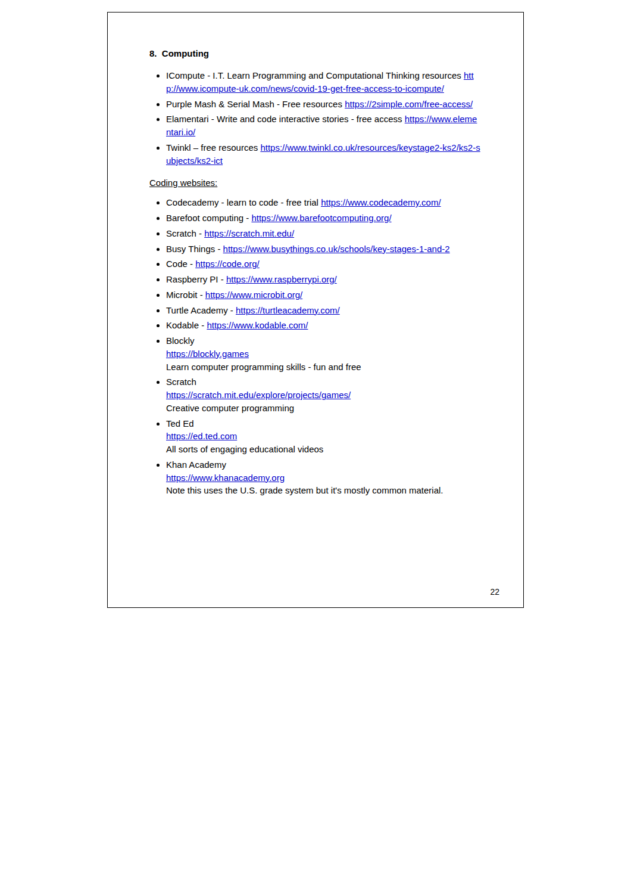8. Computing
ICompute - I.T. Learn Programming and Computational Thinking resources http://www.icompute-uk.com/news/covid-19-get-free-access-to-icompute/
Purple Mash & Serial Mash - Free resources https://2simple.com/free-access/
Elamentari - Write and code interactive stories - free access https://www.elementari.io/
Twinkl – free resources https://www.twinkl.co.uk/resources/keystage2-ks2/ks2-subjects/ks2-ict
Coding websites:
Codecademy - learn to code - free trial https://www.codecademy.com/
Barefoot computing - https://www.barefootcomputing.org/
Scratch - https://scratch.mit.edu/
Busy Things - https://www.busythings.co.uk/schools/key-stages-1-and-2
Code - https://code.org/
Raspberry PI - https://www.raspberrypi.org/
Microbit - https://www.microbit.org/
Turtle Academy - https://turtleacademy.com/
Kodable - https://www.kodable.com/
Blockly
https://blockly.games
Learn computer programming skills - fun and free
Scratch
https://scratch.mit.edu/explore/projects/games/
Creative computer programming
Ted Ed
https://ed.ted.com
All sorts of engaging educational videos
Khan Academy
https://www.khanacademy.org
Note this uses the U.S. grade system but it's mostly common material.
22